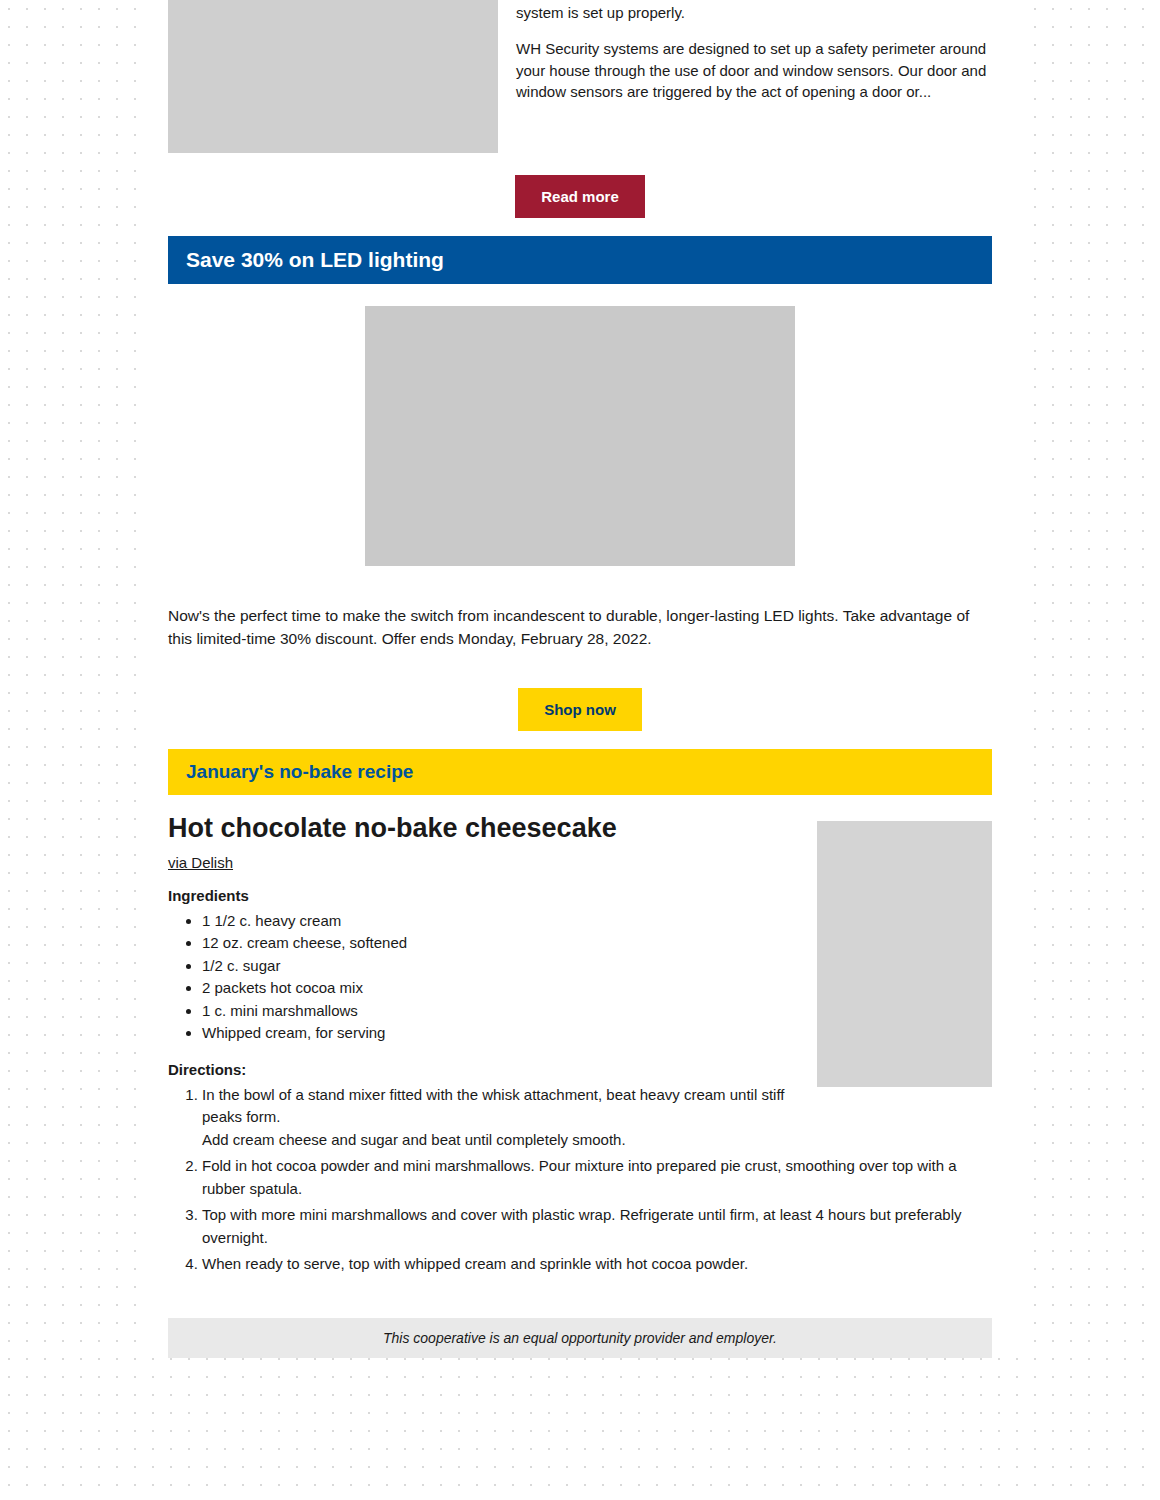system is set up properly.
WH Security systems are designed to set up a safety perimeter around your house through the use of door and window sensors. Our door and window sensors are triggered by the act of opening a door or...
Read more
Save 30% on LED lighting
Now's the perfect time to make the switch from incandescent to durable, longer-lasting LED lights. Take advantage of this limited-time 30% discount. Offer ends Monday, February 28, 2022.
Shop now
January's no-bake recipe
Hot chocolate no-bake cheesecake
via Delish
Ingredients
1 1/2 c. heavy cream
12 oz. cream cheese, softened
1/2 c. sugar
2 packets hot cocoa mix
1 c. mini marshmallows
Whipped cream, for serving
Directions:
In the bowl of a stand mixer fitted with the whisk attachment, beat heavy cream until stiff peaks form.
Add cream cheese and sugar and beat until completely smooth.
Fold in hot cocoa powder and mini marshmallows. Pour mixture into prepared pie crust, smoothing over top with a rubber spatula.
Top with more mini marshmallows and cover with plastic wrap. Refrigerate until firm, at least 4 hours but preferably overnight.
When ready to serve, top with whipped cream and sprinkle with hot cocoa powder.
This cooperative is an equal opportunity provider and employer.